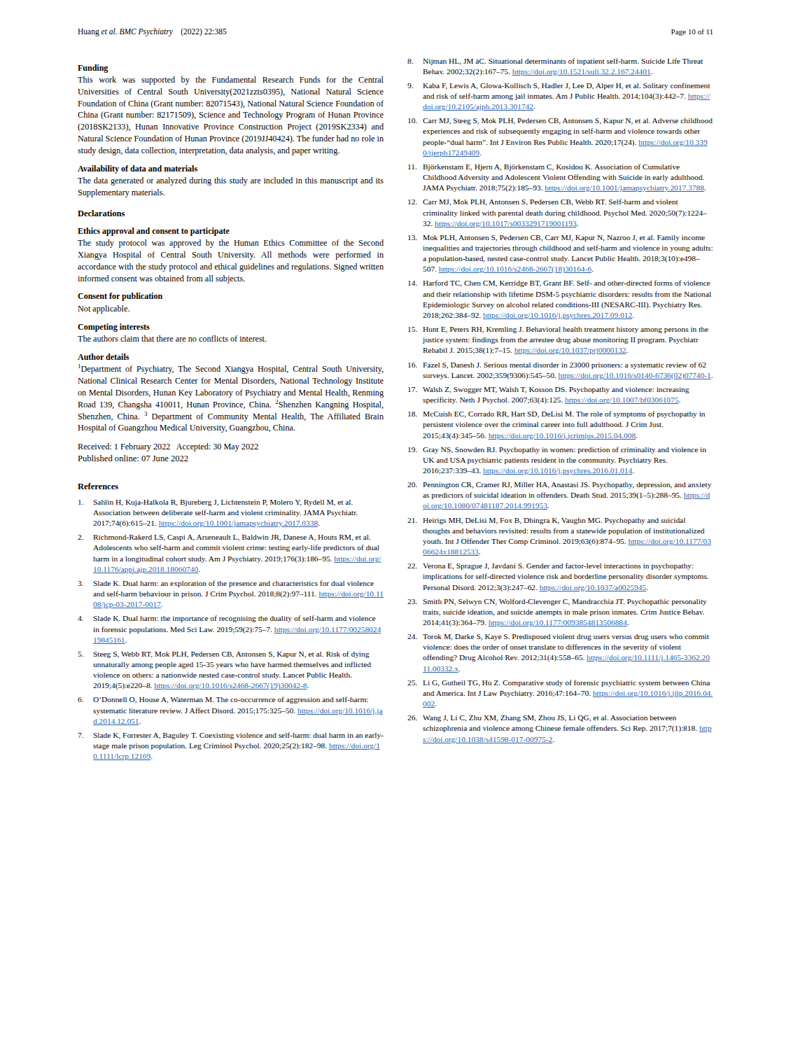Huang et al. BMC Psychiatry (2022) 22:385
Page 10 of 11
Funding
This work was supported by the Fundamental Research Funds for the Central Universities of Central South University(2021zzts0395), National Natural Science Foundation of China (Grant number: 82071543), National Natural Science Foundation of China (Grant number: 82171509), Science and Technology Program of Hunan Province (2018SK2133), Hunan Innovative Province Construction Project (2019SK2334) and Natural Science Foundation of Hunan Province (2019JJ40424). The funder had no role in study design, data collection, interpretation, data analysis, and paper writing.
Availability of data and materials
The data generated or analyzed during this study are included in this manuscript and its Supplementary materials.
Declarations
Ethics approval and consent to participate
The study protocol was approved by the Human Ethics Committee of the Second Xiangya Hospital of Central South University. All methods were performed in accordance with the study protocol and ethical guidelines and regulations. Signed written informed consent was obtained from all subjects.
Consent for publication
Not applicable.
Competing interests
The authors claim that there are no conflicts of interest.
Author details
1Department of Psychiatry, The Second Xiangya Hospital, Central South University, National Clinical Research Center for Mental Disorders, National Technology Institute on Mental Disorders, Hunan Key Laboratory of Psychiatry and Mental Health, Renming Road 139, Changsha 410011, Hunan Province, China. 2Shenzhen Kangning Hospital, Shenzhen, China. 3 Department of Community Mental Health, The Affiliated Brain Hospital of Guangzhou Medical University, Guangzhou, China.
Received: 1 February 2022 Accepted: 30 May 2022
Published online: 07 June 2022
References
Sahlin H, Kuja-Halkola R, Bjureberg J, Lichtenstein P, Molero Y, Rydell M, et al. Association between deliberate self-harm and violent criminality. JAMA Psychiatr. 2017;74(6):615–21. https://doi.org/10.1001/jamapsychiatry.2017.0338.
Richmond-Rakerd LS, Caspi A, Arseneault L, Baldwin JR, Danese A, Houts RM, et al. Adolescents who self-harm and commit violent crime: testing early-life predictors of dual harm in a longitudinal cohort study. Am J Psychiatry. 2019;176(3):186–95. https://doi.org/10.1176/appi.ajp.2018.18060740.
Slade K. Dual harm: an exploration of the presence and characteristics for dual violence and self-harm behaviour in prison. J Crim Psychol. 2018;8(2):97–111. https://doi.org/10.1108/jcp-03-2017-0017.
Slade K. Dual harm: the importance of recognising the duality of self-harm and violence in forensic populations. Med Sci Law. 2019;59(2):75–7. https://doi.org/10.1177/0025802419845161.
Steeg S, Webb RT, Mok PLH, Pedersen CB, Antonsen S, Kapur N, et al. Risk of dying unnaturally among people aged 15-35 years who have harmed themselves and inflicted violence on others: a nationwide nested case-control study. Lancet Public Health. 2019;4(5):e220–8. https://doi.org/10.1016/s2468-2667(19)30042-8.
O’Donnell O, House A, Waterman M. The co-occurrence of aggression and self-harm: systematic literature review. J Affect Disord. 2015;175:325–50. https://doi.org/10.1016/j.jad.2014.12.051.
Slade K, Forrester A, Baguley T. Coexisting violence and self-harm: dual harm in an early-stage male prison population. Leg Criminol Psychol. 2020;25(2):182–98. https://doi.org/10.1111/lcrp.12169.
Nijman HL, JM àC. Situational determinants of inpatient self-harm. Suicide Life Threat Behav. 2002;32(2):167–75. https://doi.org/10.1521/suli.32.2.167.24401.
Kaba F, Lewis A, Glowa-Kollisch S, Hadler J, Lee D, Alper H, et al. Solitary confinement and risk of self-harm among jail inmates. Am J Public Health. 2014;104(3):442–7. https://doi.org/10.2105/ajph.2013.301742.
Carr MJ, Steeg S, Mok PLH, Pedersen CB, Antonsen S, Kapur N, et al. Adverse childhood experiences and risk of subsequently engaging in self-harm and violence towards other people-“dual harm”. Int J Environ Res Public Health. 2020;17(24). https://doi.org/10.3390/ijerph17249409.
Björkenstam E, Hjern A, Björkenstam C, Kosidou K. Association of Cumulative Childhood Adversity and Adolescent Violent Offending with Suicide in early adulthood. JAMA Psychiatr. 2018;75(2):185–93. https://doi.org/10.1001/jamapsychiatry.2017.3788.
Carr MJ, Mok PLH, Antonsen S, Pedersen CB, Webb RT. Self-harm and violent criminality linked with parental death during childhood. Psychol Med. 2020;50(7):1224–32. https://doi.org/10.1017/s0033291719001193.
Mok PLH, Antonsen S, Pedersen CB, Carr MJ, Kapur N, Nazroo J, et al. Family income inequalities and trajectories through childhood and self-harm and violence in young adults: a population-based, nested case-control study. Lancet Public Health. 2018;3(10):e498–507. https://doi.org/10.1016/s2468-2667(18)30164-6.
Harford TC, Chen CM, Kerridge BT, Grant BF. Self- and other-directed forms of violence and their relationship with lifetime DSM-5 psychiatric disorders: results from the National Epidemiologic Survey on alcohol related conditions-III (NESARC-III). Psychiatry Res. 2018;262:384–92. https://doi.org/10.1016/j.psychres.2017.09.012.
Hunt E, Peters RH, Kremling J. Behavioral health treatment history among persons in the justice system: findings from the arrestee drug abuse monitoring II program. Psychiatr Rehabil J. 2015;38(1):7–15. https://doi.org/10.1037/prj0000132.
Fazel S, Danesh J. Serious mental disorder in 23000 prisoners: a systematic review of 62 surveys. Lancet. 2002;359(9306):545–50. https://doi.org/10.1016/s0140-6736(02)07740-1.
Walsh Z, Swogger MT, Walsh T, Kosson DS. Psychopathy and violence: increasing specificity. Neth J Psychol. 2007;63(4):125. https://doi.org/10.1007/bf03061075.
McCuish EC, Corrado RR, Hart SD, DeLisi M. The role of symptoms of psychopathy in persistent violence over the criminal career into full adulthood. J Crim Just. 2015;43(4):345–56. https://doi.org/10.1016/j.jcrimjus.2015.04.008.
Gray NS, Snowden RJ. Psychopathy in women: prediction of criminality and violence in UK and USA psychiatric patients resident in the community. Psychiatry Res. 2016;237:339–43. https://doi.org/10.1016/j.psychres.2016.01.014.
Pennington CR, Cramer RJ, Miller HA, Anastasi JS. Psychopathy, depression, and anxiety as predictors of suicidal ideation in offenders. Death Stud. 2015;39(1–5):288–95. https://doi.org/10.1080/07481187.2014.991953.
Heirigs MH, DeLisi M, Fox B, Dhingra K, Vaughn MG. Psychopathy and suicidal thoughts and behaviors revisited: results from a statewide population of institutionalized youth. Int J Offender Ther Comp Criminol. 2019;63(6):874–95. https://doi.org/10.1177/0306624x18812533.
Verona E, Sprague J, Javdani S. Gender and factor-level interactions in psychopathy: implications for self-directed violence risk and borderline personality disorder symptoms. Personal Disord. 2012;3(3):247–62. https://doi.org/10.1037/a0025945.
Smith PN, Selwyn CN, Wolford-Clevenger C, Mandracchia JT. Psychopathic personality traits, suicide ideation, and suicide attempts in male prison inmates. Crim Justice Behav. 2014;41(3):364–79. https://doi.org/10.1177/0093854813506884.
Torok M, Darke S, Kaye S. Predisposed violent drug users versus drug users who commit violence: does the order of onset translate to differences in the severity of violent offending? Drug Alcohol Rev. 2012;31(4):558–65. https://doi.org/10.1111/j.1465-3362.2011.00332.x.
Li G, Gutheil TG, Hu Z. Comparative study of forensic psychiatric system between China and America. Int J Law Psychiatry. 2016;47:164–70. https://doi.org/10.1016/j.ijlp.2016.04.002.
Wang J, Li C, Zhu XM, Zhang SM, Zhou JS, Li QG, et al. Association between schizophrenia and violence among Chinese female offenders. Sci Rep. 2017;7(1):818. https://doi.org/10.1038/s41598-017-00975-2.